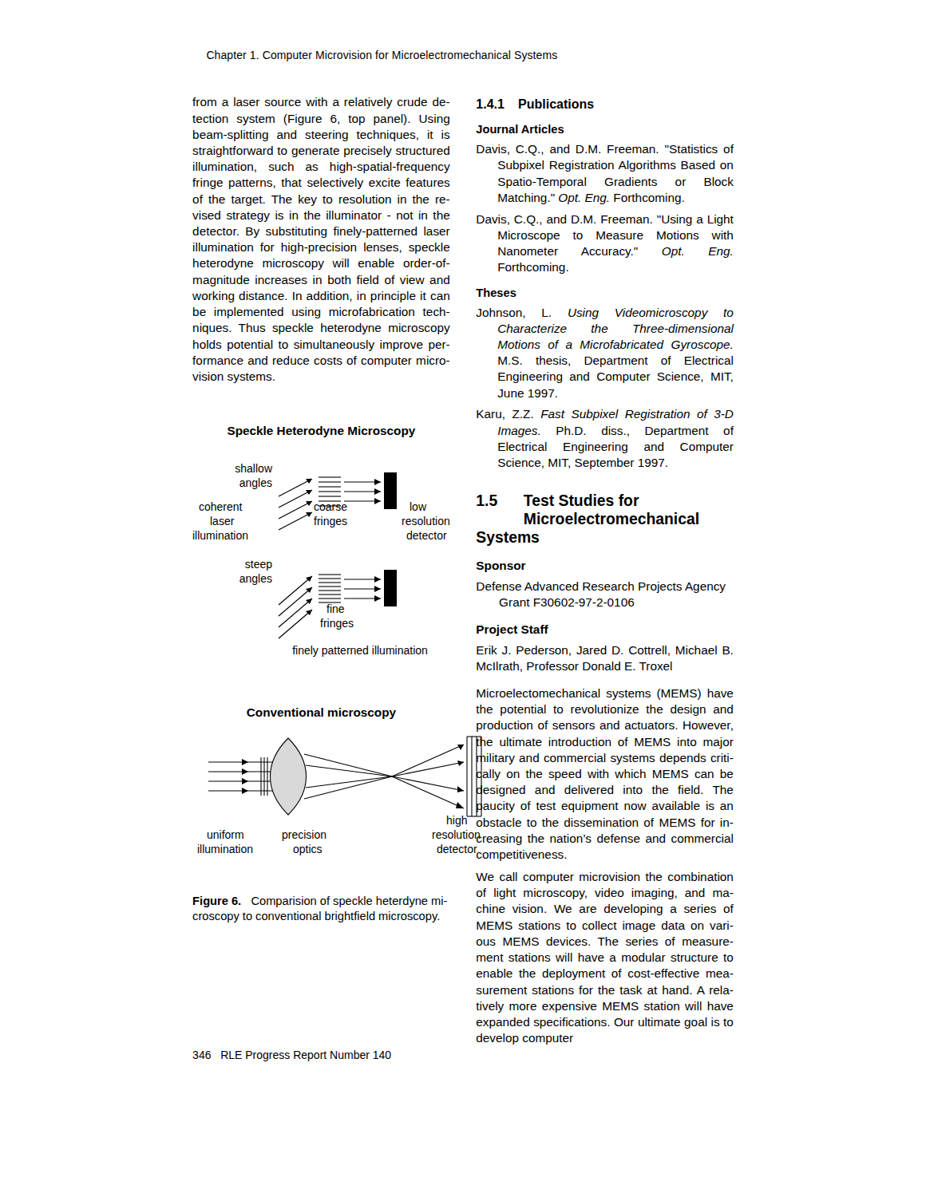Chapter 1. Computer Microvision for Microelectromechanical Systems
from a laser source with a relatively crude detection system (Figure 6, top panel). Using beam-splitting and steering techniques, it is straightforward to generate precisely structured illumination, such as high-spatial-frequency fringe patterns, that selectively excite features of the target. The key to resolution in the revised strategy is in the illuminator - not in the detector. By substituting finely-patterned laser illumination for high-precision lenses, speckle heterodyne microscopy will enable order-of-magnitude increases in both field of view and working distance. In addition, in principle it can be implemented using microfabrication techniques. Thus speckle heterodyne microscopy holds potential to simultaneously improve performance and reduce costs of computer microvision systems.
Speckle Heterodyne Microscopy
shallow angles coherent laser illumination coarse fringes low resolution detector steep angles fine fringes finely patterned illumination
Conventional microscopy
uniform illumination precision optics high resolution detector
Figure 6. Comparision of speckle heterdyne microscopy to conventional brightfield microscopy.
1.4.1 Publications
Journal Articles
Davis, C.Q., and D.M. Freeman. "Statistics of Subpixel Registration Algorithms Based on Spatio-Temporal Gradients or Block Matching." Opt. Eng. Forthcoming.
Davis, C.Q., and D.M. Freeman. "Using a Light Microscope to Measure Motions with Nanometer Accuracy." Opt. Eng. Forthcoming.
Theses
Johnson, L. Using Videomicroscopy to Characterize the Three-dimensional Motions of a Microfabricated Gyroscope. M.S. thesis, Department of Electrical Engineering and Computer Science, MIT, June 1997.
Karu, Z.Z. Fast Subpixel Registration of 3-D Images. Ph.D. diss., Department of Electrical Engineering and Computer Science, MIT, September 1997.
1.5 Test Studies for
Microelectromechanical Systems
Sponsor
Defense Advanced Research Projects AgencyGrant F30602-97-2-0106
Project Staff
Erik J. Pederson, Jared D. Cottrell, Michael B. McIlrath, Professor Donald E. Troxel
Microelectomechanical systems (MEMS) have the potential to revolutionize the design and production of sensors and actuators. However, the ultimate introduction of MEMS into major military and commercial systems depends critically on the speed with which MEMS can be designed and delivered into the field. The paucity of test equipment now available is an obstacle to the dissemination of MEMS for increasing the nation’s defense and commercial competitiveness.
We call computer microvision the combination of light microscopy, video imaging, and machine vision. We are developing a series of MEMS stations to collect image data on various MEMS devices. The series of measurement stations will have a modular structure to enable the deployment of cost-effective measurement stations for the task at hand. A relatively more expensive MEMS station will have expanded specifications. Our ultimate goal is to develop computer
346 RLE Progress Report Number 140